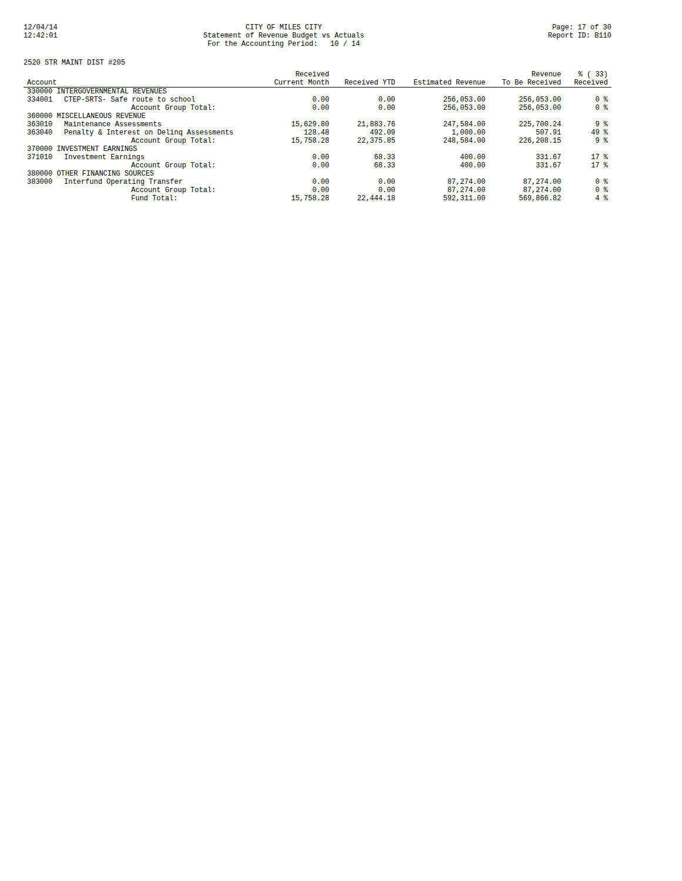| 12/04/14 | CITY OF MILES CITY | Page: 17 of 30 |
| 12:42:01 | Statement of Revenue Budget vs Actuals | Report ID: B110 |
| | For the Accounting Period: 10 / 14 | |
2520 STR MAINT DIST #205
| Account | Received Current Month | Received YTD | Estimated Revenue | Revenue To Be Received | % ( 33) Received |
| --- | --- | --- | --- | --- | --- |
| 330000 INTERGOVERNMENTAL REVENUES | | | | | |
| 334001 | CTEP-SRTS- Safe route to school | 0.00 | 0.00 | 256,053.00 | 256,053.00 | 0 % |
| | Account Group Total: | 0.00 | 0.00 | 256,053.00 | 256,053.00 | 0 % |
| 360000 MISCELLANEOUS REVENUE | | | | | |
| 363010 | Maintenance Assessments | 15,629.80 | 21,883.76 | 247,584.00 | 225,700.24 | 9 % |
| 363040 | Penalty & Interest on Delinq Assessments | 128.48 | 492.09 | 1,000.00 | 507.91 | 49 % |
| | Account Group Total: | 15,758.28 | 22,375.85 | 248,584.00 | 226,208.15 | 9 % |
| 370000 INVESTMENT EARNINGS | | | | | |
| 371010 | Investment Earnings | 0.00 | 68.33 | 400.00 | 331.67 | 17 % |
| | Account Group Total: | 0.00 | 68.33 | 400.00 | 331.67 | 17 % |
| 380000 OTHER FINANCING SOURCES | | | | | |
| 383000 | Interfund Operating Transfer | 0.00 | 0.00 | 87,274.00 | 87,274.00 | 0 % |
| | Account Group Total: | 0.00 | 0.00 | 87,274.00 | 87,274.00 | 0 % |
| | Fund Total: | 15,758.28 | 22,444.18 | 592,311.00 | 569,866.82 | 4 % |